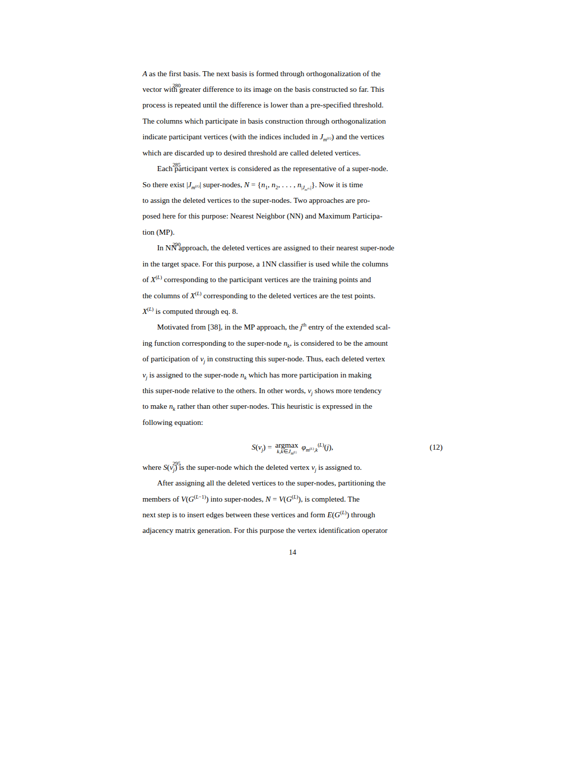A as the first basis. The next basis is formed through orthogonalization of the
280
vector with greater difference to its image on the basis constructed so far. This
process is repeated until the difference is lower than a pre-specified threshold.
The columns which participate in basis construction through orthogonalization
indicate participant vertices (with the indices included in Jm(L)) and the vertices
which are discarded up to desired threshold are called deleted vertices.
285
Each participant vertex is considered as the representative of a super-node.
So there exist |Jm(L)| super-nodes, N = {n1, n2, . . . , n|Jm(L)|}. Now it is time
to assign the deleted vertices to the super-nodes. Two approaches are pro-
posed here for this purpose: Nearest Neighbor (NN) and Maximum Participa-
tion (MP).
290
In NN approach, the deleted vertices are assigned to their nearest super-node
in the target space. For this purpose, a 1NN classifier is used while the columns
of X(L) corresponding to the participant vertices are the training points and
the columns of X(L) corresponding to the deleted vertices are the test points.
X(L) is computed through eq. 8.
Motivated from [38], in the MP approach, the jth entry of the extended scal-
ing function corresponding to the super-node nk, is considered to be the amount
of participation of vj in constructing this super-node. Thus, each deleted vertex
vj is assigned to the super-node nk which has more participation in making
this super-node relative to the others. In other words, vj shows more tendency
to make nk rather than other super-nodes. This heuristic is expressed in the
following equation:
S(vj) = argmax k,k∈Jm(L) φm(L),k(L)(j), (12)
295
where S(vj) is the super-node which the deleted vertex vj is assigned to.
After assigning all the deleted vertices to the super-nodes, partitioning the
members of V(G(L−1)) into super-nodes, N = V(G(L)), is completed. The
next step is to insert edges between these vertices and form E(G(L)) through
adjacency matrix generation. For this purpose the vertex identification operator
14